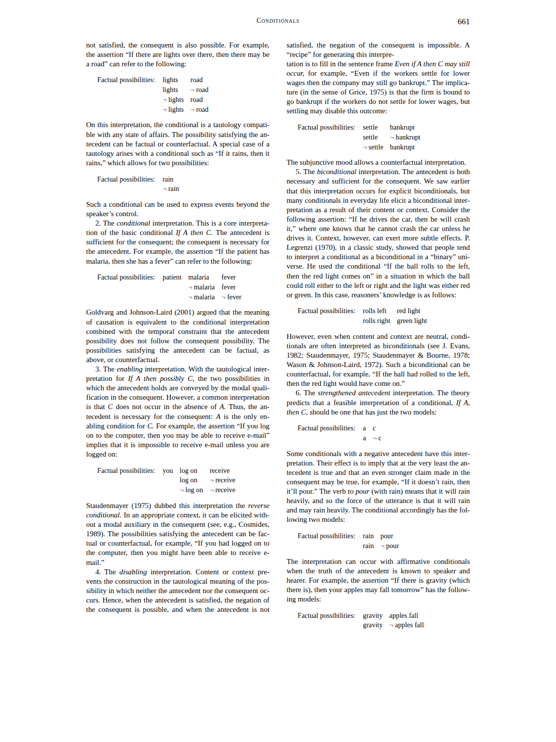Conditionals 661
not satisfied, the consequent is also possible. For example, the assertion “If there are lights over there, then there may be a road” can refer to the following:
| Factual possibilities: | lights | road |
| | lights | ¬ road |
| | ¬ lights | road |
| | ¬ lights | ¬ road |
On this interpretation, the conditional is a tautology compatible with any state of affairs. The possibility satisfying the antecedent can be factual or counterfactual. A special case of a tautology arises with a conditional such as “If it rains, then it rains,” which allows for two possibilities:
| Factual possibilities: | rain |
| | ¬ rain |
Such a conditional can be used to express events beyond the speaker’s control.
2. The conditional interpretation. This is a core interpretation of the basic conditional If A then C. The antecedent is sufficient for the consequent; the consequent is necessary for the antecedent. For example, the assertion “If the patient has malaria, then she has a fever” can refer to the following:
| Factual possibilities: | patient | malaria | fever |
| | | ¬ malaria | fever |
| | | ¬ malaria | ¬ fever |
Goldvarg and Johnson-Laird (2001) argued that the meaning of causation is equivalent to the conditional interpretation combined with the temporal constraint that the antecedent possibility does not follow the consequent possibility. The possibilities satisfying the antecedent can be factual, as above, or counterfactual.
3. The enabling interpretation. With the tautological interpretation for If A then possibly C, the two possibilities in which the antecedent holds are conveyed by the modal qualification in the consequent. However, a common interpretation is that C does not occur in the absence of A. Thus, the antecedent is necessary for the consequent: A is the only enabling condition for C. For example, the assertion “If you log on to the computer, then you may be able to receive e-mail” implies that it is impossible to receive e-mail unless you are logged on:
| Factual possibilities: | you | log on | receive |
| | | log on | ¬ receive |
| | | ¬ log on | ¬ receive |
Staudenmayer (1975) dubbed this interpretation the reverse conditional. In an appropriate context, it can be elicited without a modal auxiliary in the consequent (see, e.g., Cosmides, 1989). The possibilities satisfying the antecedent can be factual or counterfactual, for example, “If you had logged on to the computer, then you might have been able to receive e-mail.”
4. The disabling interpretation. Content or context prevents the construction in the tautological meaning of the possibility in which neither the antecedent nor the consequent occurs. Hence, when the antecedent is satisfied, the negation of the consequent is possible, and when the antecedent is not satisfied, the negation of the consequent is impossible. A “recipe” for generating this interpre-
tation is to fill in the sentence frame Even if A then C may still occur, for example, “Even if the workers settle for lower wages then the company may still go bankrupt.” The implicature (in the sense of Grice, 1975) is that the firm is bound to go bankrupt if the workers do not settle for lower wages, but settling may disable this outcome:
| Factual possibilities: | settle | bankrupt |
| | settle | ¬ bankrupt |
| | ¬ settle | bankrupt |
The subjunctive mood allows a counterfactual interpretation.
5. The biconditional interpretation. The antecedent is both necessary and sufficient for the consequent. We saw earlier that this interpretation occurs for explicit biconditionals, but many conditionals in everyday life elicit a biconditional interpretation as a result of their content or context. Consider the following assertion: “If he drives the car, then he will crash it,” where one knows that he cannot crash the car unless he drives it. Context, however, can exert more subtle effects. P. Legrenzi (1970), in a classic study, showed that people tend to interpret a conditional as a biconditional in a “binary” universe. He used the conditional “If the ball rolls to the left, then the red light comes on” in a situation in which the ball could roll either to the left or right and the light was either red or green. In this case, reasoners’ knowledge is as follows:
| Factual possibilities: | rolls left | red light |
| | rolls right | green light |
However, even when content and context are neutral, conditionals are often interpreted as biconditionals (see J. Evans, 1982; Staudenmayer, 1975; Staudenmayer & Bourne, 1978; Wason & Johnson-Laird, 1972). Such a biconditional can be counterfactual, for example, “If the ball had rolled to the left, then the red light would have come on.”
6. The strengthened antecedent interpretation. The theory predicts that a feasible interpretation of a conditional, If A, then C, should be one that has just the two models:
| Factual possibilities: | a | c |
| | a | ¬ c |
Some conditionals with a negative antecedent have this interpretation. Their effect is to imply that at the very least the antecedent is true and that an even stronger claim made in the consequent may be true, for example, “If it doesn’t rain, then it’ll pour.” The verb to pour (with rain) means that it will rain heavily, and so the force of the utterance is that it will rain and may rain heavily. The conditional accordingly has the following two models:
| Factual possibilities: | rain | pour |
| | rain | ¬ pour |
The interpretation can occur with affirmative conditionals when the truth of the antecedent is known to speaker and hearer. For example, the assertion “If there is gravity (which there is), then your apples may fall tomorrow” has the following models:
| Factual possibilities: | gravity | apples fall |
| | gravity | ¬ apples fall |